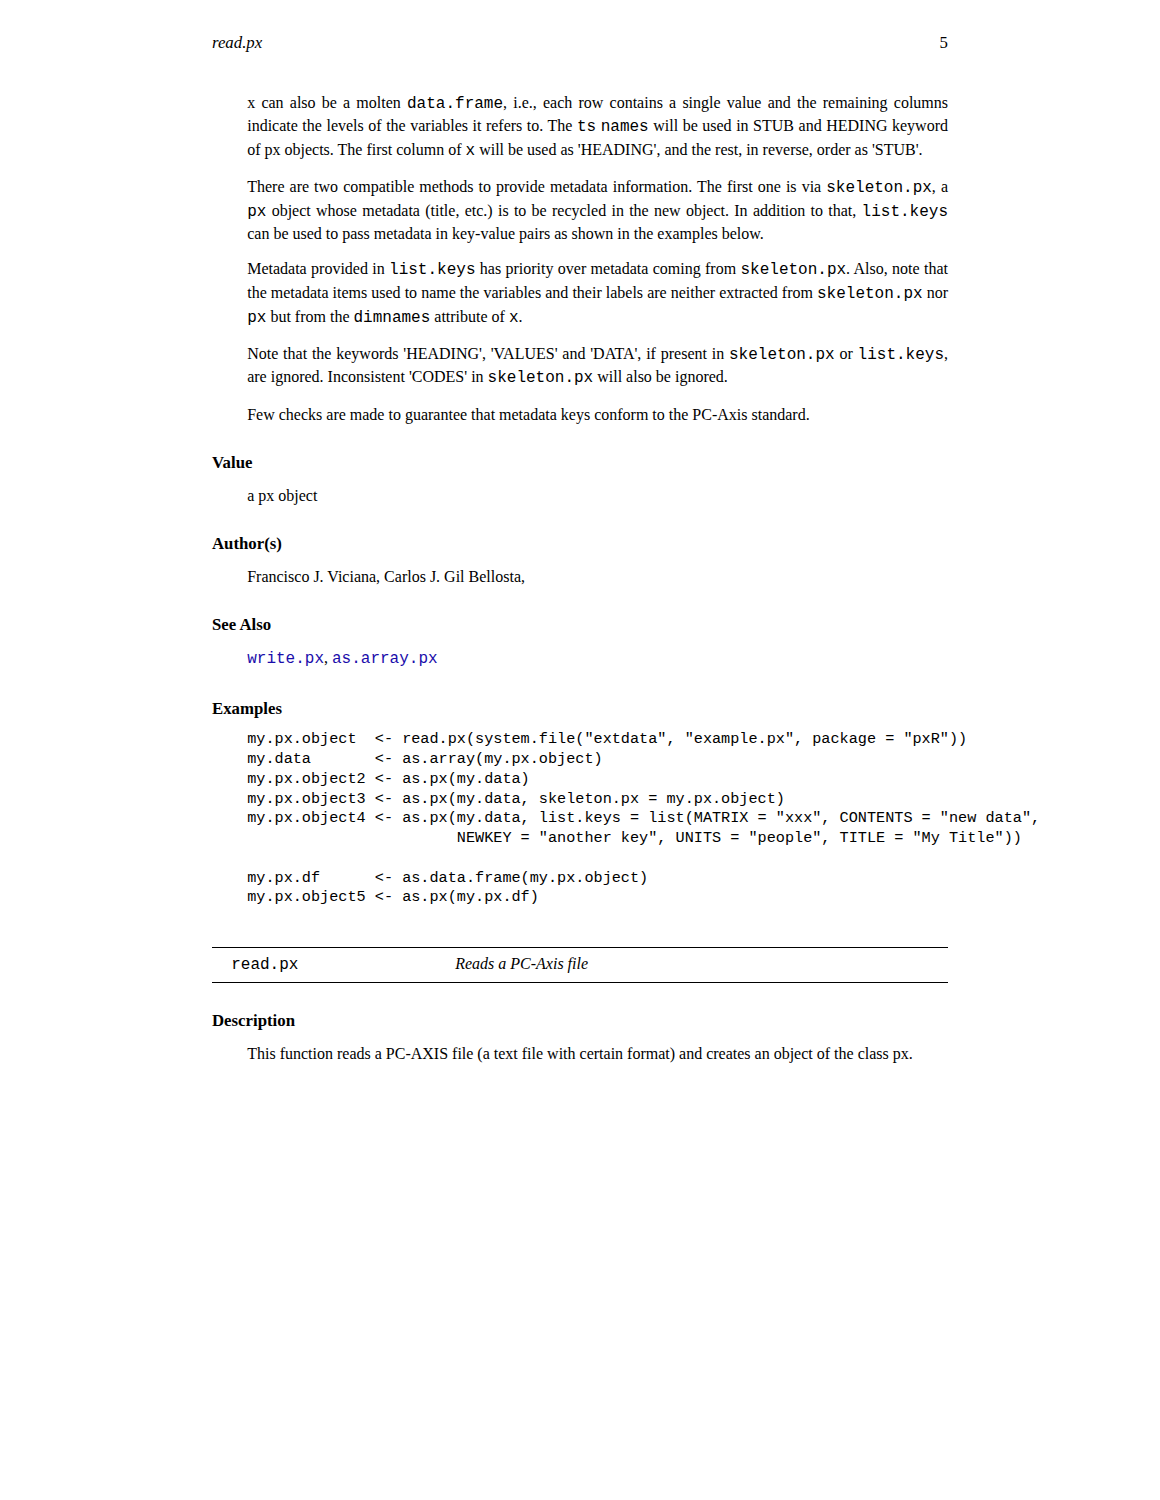read.px 5
x can also be a molten data.frame, i.e., each row contains a single value and the remaining columns indicate the levels of the variables it refers to. The ts names will be used in STUB and HEDING keyword of px objects. The first column of x will be used as 'HEADING', and the rest, in reverse, order as 'STUB'.
There are two compatible methods to provide metadata information. The first one is via skeleton.px, a px object whose metadata (title, etc.) is to be recycled in the new object. In addition to that, list.keys can be used to pass metadata in key-value pairs as shown in the examples below.
Metadata provided in list.keys has priority over metadata coming from skeleton.px. Also, note that the metadata items used to name the variables and their labels are neither extracted from skeleton.px nor px but from the dimnames attribute of x.
Note that the keywords 'HEADING', 'VALUES' and 'DATA', if present in skeleton.px or list.keys, are ignored. Inconsistent 'CODES' in skeleton.px will also be ignored.
Few checks are made to guarantee that metadata keys conform to the PC-Axis standard.
Value
a px object
Author(s)
Francisco J. Viciana, Carlos J. Gil Bellosta,
See Also
write.px, as.array.px
Examples
my.px.object  <- read.px(system.file("extdata", "example.px", package = "pxR"))
my.data       <- as.array(my.px.object)
my.px.object2 <- as.px(my.data)
my.px.object3 <- as.px(my.data, skeleton.px = my.px.object)
my.px.object4 <- as.px(my.data, list.keys = list(MATRIX = "xxx", CONTENTS = "new data",
                       NEWKEY = "another key", UNITS = "people", TITLE = "My Title"))

my.px.df      <- as.data.frame(my.px.object)
my.px.object5 <- as.px(my.px.df)
read.px Reads a PC-Axis file
Description
This function reads a PC-AXIS file (a text file with certain format) and creates an object of the class px.